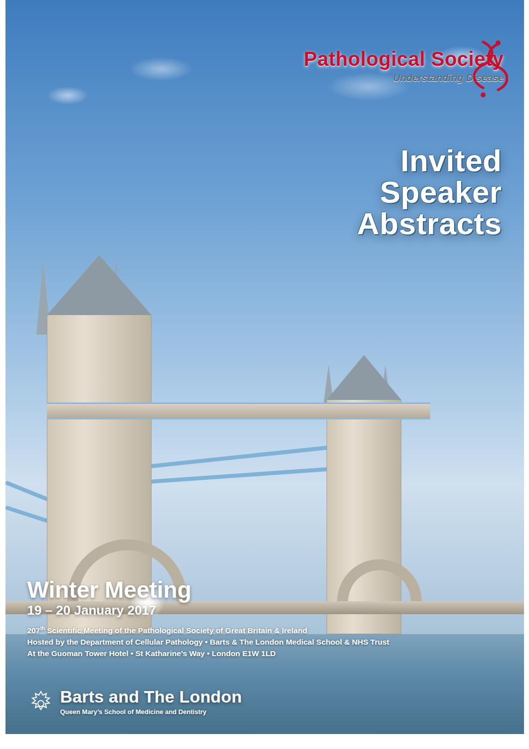Pathological Society
Understanding Disease
Invited Speaker Abstracts
Winter Meeting
19 – 20 January 2017
207th Scientific Meeting of the Pathological Society of Great Britain & Ireland
Hosted by the Department of Cellular Pathology • Barts & The London Medical School & NHS Trust
At the Guoman Tower Hotel • St Katharine’s Way • London E1W 1LD
Barts and The London
Queen Mary’s School of Medicine and Dentistry